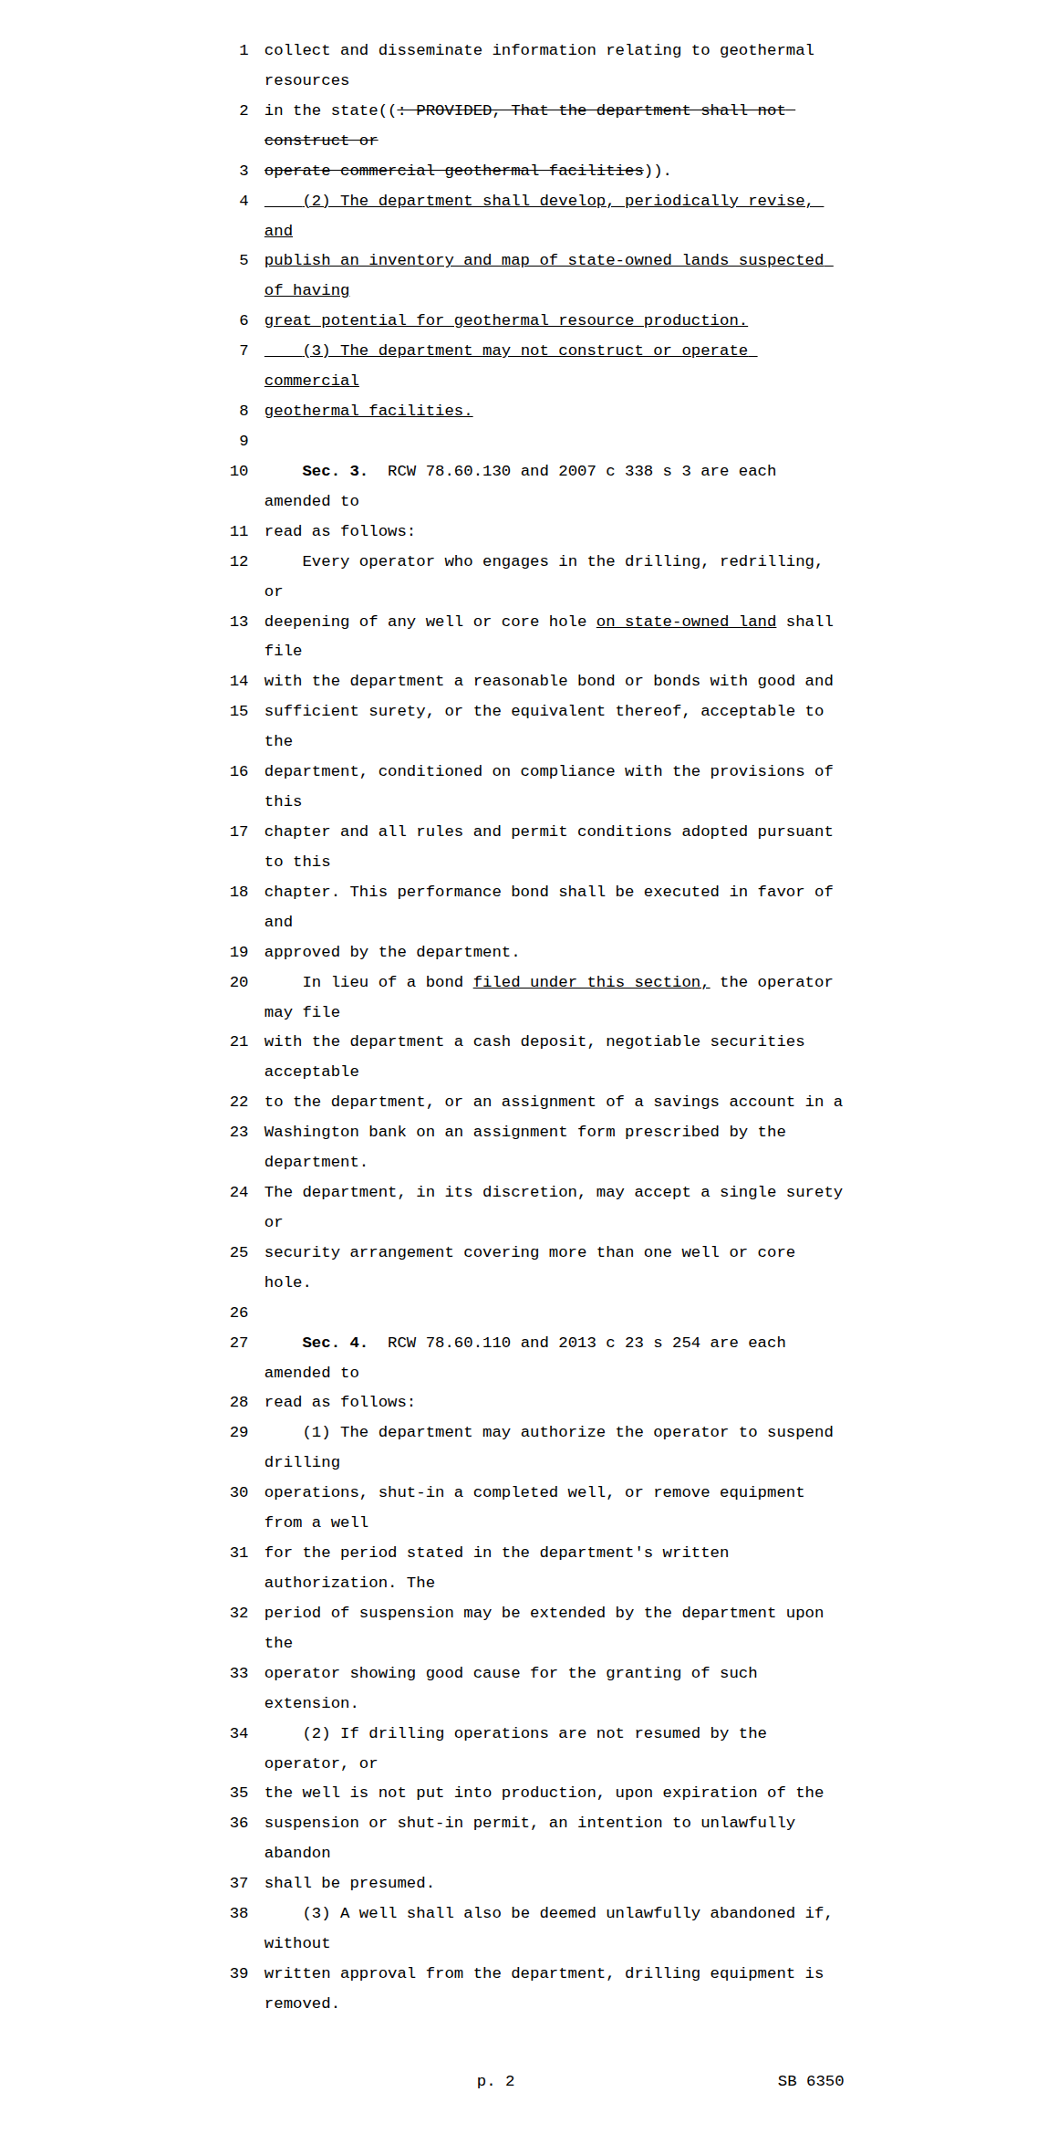collect and disseminate information relating to geothermal resources
in the state((: PROVIDED, That the department shall not construct or
operate commercial geothermal facilities)).
(2) The department shall develop, periodically revise, and
publish an inventory and map of state-owned lands suspected of having
great potential for geothermal resource production.
(3) The department may not construct or operate commercial
geothermal facilities.
Sec. 3. RCW 78.60.130 and 2007 c 338 s 3 are each amended to
read as follows:
Every operator who engages in the drilling, redrilling, or
deepening of any well or core hole on state-owned land shall file
with the department a reasonable bond or bonds with good and
sufficient surety, or the equivalent thereof, acceptable to the
department, conditioned on compliance with the provisions of this
chapter and all rules and permit conditions adopted pursuant to this
chapter. This performance bond shall be executed in favor of and
approved by the department.
In lieu of a bond filed under this section, the operator may file
with the department a cash deposit, negotiable securities acceptable
to the department, or an assignment of a savings account in a
Washington bank on an assignment form prescribed by the department.
The department, in its discretion, may accept a single surety or
security arrangement covering more than one well or core hole.
Sec. 4. RCW 78.60.110 and 2013 c 23 s 254 are each amended to
read as follows:
(1) The department may authorize the operator to suspend drilling
operations, shut-in a completed well, or remove equipment from a well
for the period stated in the department's written authorization. The
period of suspension may be extended by the department upon the
operator showing good cause for the granting of such extension.
(2) If drilling operations are not resumed by the operator, or
the well is not put into production, upon expiration of the
suspension or shut-in permit, an intention to unlawfully abandon
shall be presumed.
(3) A well shall also be deemed unlawfully abandoned if, without
written approval from the department, drilling equipment is removed.
p. 2
SB 6350